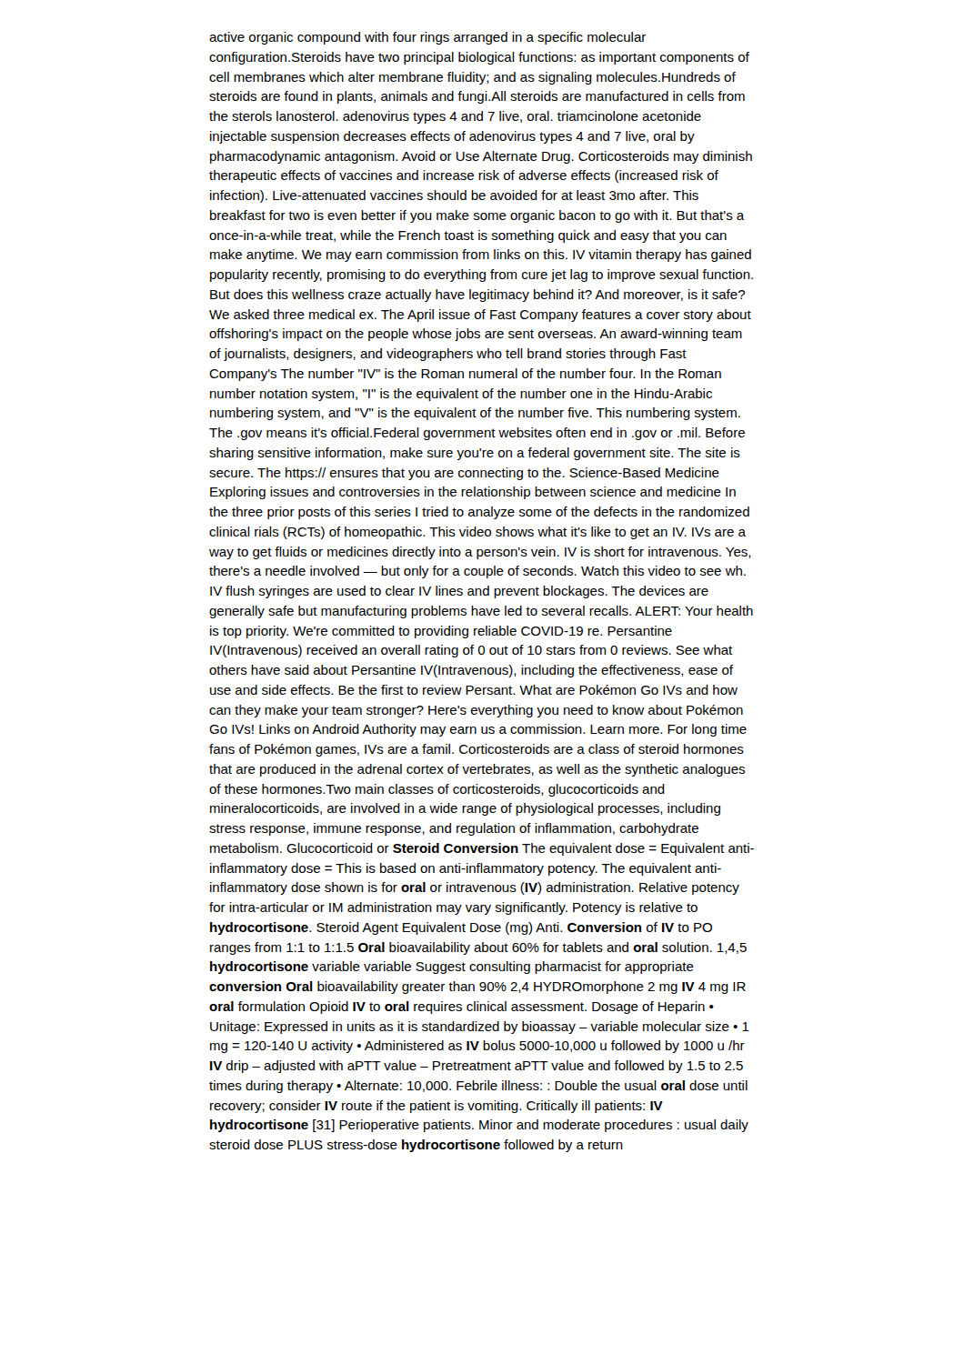active organic compound with four rings arranged in a specific molecular configuration.Steroids have two principal biological functions: as important components of cell membranes which alter membrane fluidity; and as signaling molecules.Hundreds of steroids are found in plants, animals and fungi.All steroids are manufactured in cells from the sterols lanosterol. adenovirus types 4 and 7 live, oral. triamcinolone acetonide injectable suspension decreases effects of adenovirus types 4 and 7 live, oral by pharmacodynamic antagonism. Avoid or Use Alternate Drug. Corticosteroids may diminish therapeutic effects of vaccines and increase risk of adverse effects (increased risk of infection). Live-attenuated vaccines should be avoided for at least 3mo after. This breakfast for two is even better if you make some organic bacon to go with it. But that's a once-in-a-while treat, while the French toast is something quick and easy that you can make anytime. We may earn commission from links on this. IV vitamin therapy has gained popularity recently, promising to do everything from cure jet lag to improve sexual function. But does this wellness craze actually have legitimacy behind it? And moreover, is it safe? We asked three medical ex. The April issue of Fast Company features a cover story about offshoring's impact on the people whose jobs are sent overseas. An award-winning team of journalists, designers, and videographers who tell brand stories through Fast Company's The number "IV" is the Roman numeral of the number four. In the Roman number notation system, "I" is the equivalent of the number one in the Hindu-Arabic numbering system, and "V" is the equivalent of the number five. This numbering system. The .gov means it's official.Federal government websites often end in .gov or .mil. Before sharing sensitive information, make sure you're on a federal government site. The site is secure. The https:// ensures that you are connecting to the. Science-Based Medicine Exploring issues and controversies in the relationship between science and medicine In the three prior posts of this series I tried to analyze some of the defects in the randomized clinical rials (RCTs) of homeopathic. This video shows what it's like to get an IV. IVs are a way to get fluids or medicines directly into a person's vein. IV is short for intravenous. Yes, there's a needle involved — but only for a couple of seconds. Watch this video to see wh. IV flush syringes are used to clear IV lines and prevent blockages. The devices are generally safe but manufacturing problems have led to several recalls. ALERT: Your health is top priority. We're committed to providing reliable COVID-19 re. Persantine IV(Intravenous) received an overall rating of 0 out of 10 stars from 0 reviews. See what others have said about Persantine IV(Intravenous), including the effectiveness, ease of use and side effects. Be the first to review Persant. What are Pokémon Go IVs and how can they make your team stronger? Here's everything you need to know about Pokémon Go IVs! Links on Android Authority may earn us a commission. Learn more. For long time fans of Pokémon games, IVs are a famil. Corticosteroids are a class of steroid hormones that are produced in the adrenal cortex of vertebrates, as well as the synthetic analogues of these hormones.Two main classes of corticosteroids, glucocorticoids and mineralocorticoids, are involved in a wide range of physiological processes, including stress response, immune response, and regulation of inflammation, carbohydrate metabolism. Glucocorticoid or Steroid Conversion The equivalent dose = Equivalent anti-inflammatory dose = This is based on anti-inflammatory potency. The equivalent anti-inflammatory dose shown is for oral or intravenous (IV) administration. Relative potency for intra-articular or IM administration may vary significantly. Potency is relative to hydrocortisone. Steroid Agent Equivalent Dose (mg) Anti. Conversion of IV to PO ranges from 1:1 to 1:1.5 Oral bioavailability about 60% for tablets and oral solution. 1,4,5 hydrocortisone variable variable Suggest consulting pharmacist for appropriate conversion Oral bioavailability greater than 90% 2,4 HYDROmorphone 2 mg IV 4 mg IR oral formulation Opioid IV to oral requires clinical assessment. Dosage of Heparin • Unitage: Expressed in units as it is standardized by bioassay – variable molecular size • 1 mg = 120-140 U activity • Administered as IV bolus 5000-10,000 u followed by 1000 u /hr IV drip – adjusted with aPTT value – Pretreatment aPTT value and followed by 1.5 to 2.5 times during therapy • Alternate: 10,000. Febrile illness: : Double the usual oral dose until recovery; consider IV route if the patient is vomiting. Critically ill patients: IV hydrocortisone [31] Perioperative patients. Minor and moderate procedures : usual daily steroid dose PLUS stress-dose hydrocortisone followed by a return